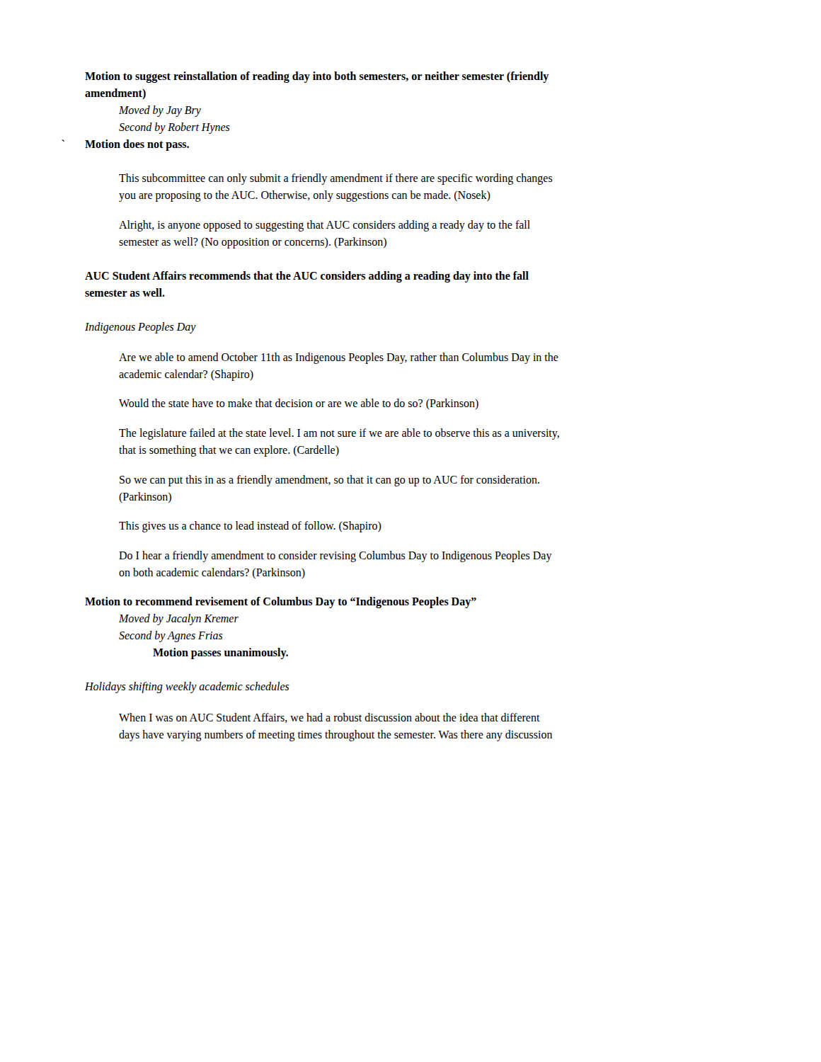Motion to suggest reinstallation of reading day into both semesters, or neither semester (friendly amendment)
Moved by Jay Bry
Second by Robert Hynes
`Motion does not pass.
This subcommittee can only submit a friendly amendment if there are specific wording changes you are proposing to the AUC. Otherwise, only suggestions can be made. (Nosek)
Alright, is anyone opposed to suggesting that AUC considers adding a ready day to the fall semester as well? (No opposition or concerns). (Parkinson)
AUC Student Affairs recommends that the AUC considers adding a reading day into the fall semester as well.
Indigenous Peoples Day
Are we able to amend October 11th as Indigenous Peoples Day, rather than Columbus Day in the academic calendar? (Shapiro)
Would the state have to make that decision or are we able to do so? (Parkinson)
The legislature failed at the state level. I am not sure if we are able to observe this as a university, that is something that we can explore. (Cardelle)
So we can put this in as a friendly amendment, so that it can go up to AUC for consideration. (Parkinson)
This gives us a chance to lead instead of follow. (Shapiro)
Do I hear a friendly amendment to consider revising Columbus Day to Indigenous Peoples Day on both academic calendars? (Parkinson)
Motion to recommend revisement of Columbus Day to “Indigenous Peoples Day”
Moved by Jacalyn Kremer
Second by Agnes Frias
Motion passes unanimously.
Holidays shifting weekly academic schedules
When I was on AUC Student Affairs, we had a robust discussion about the idea that different days have varying numbers of meeting times throughout the semester. Was there any discussion